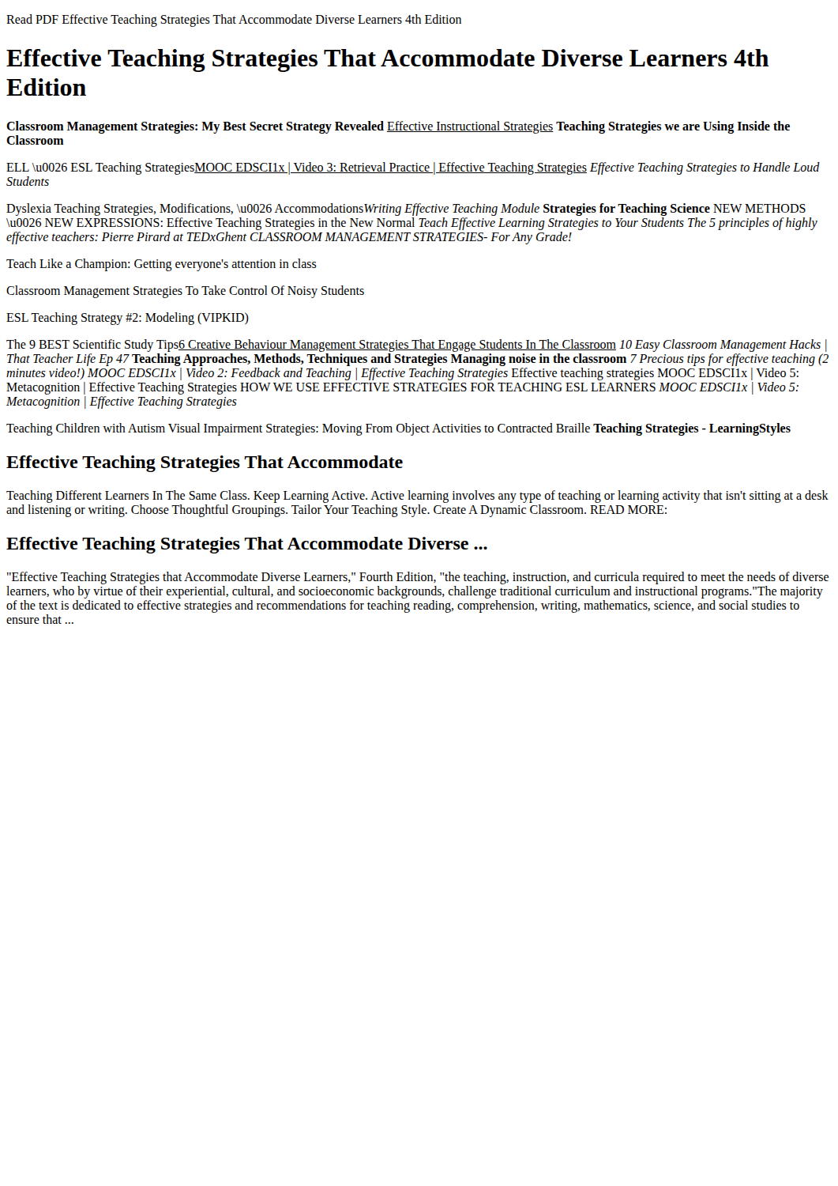Read PDF Effective Teaching Strategies That Accommodate Diverse Learners 4th Edition
Effective Teaching Strategies That Accommodate Diverse Learners 4th Edition
Classroom Management Strategies: My Best Secret Strategy Revealed Effective Instructional Strategies Teaching Strategies we are Using Inside the Classroom
ELL \u0026 ESL Teaching StrategiesMOOC EDSCI1x | Video 3: Retrieval Practice | Effective Teaching Strategies Effective Teaching Strategies to Handle Loud Students
Dyslexia Teaching Strategies, Modifications, \u0026 AccommodationsWriting Effective Teaching Module Strategies for Teaching Science NEW METHODS \u0026 NEW EXPRESSIONS: Effective Teaching Strategies in the New Normal Teach Effective Learning Strategies to Your Students The 5 principles of highly effective teachers: Pierre Pirard at TEDxGhent CLASSROOM MANAGEMENT STRATEGIES- For Any Grade!
Teach Like a Champion: Getting everyone's attention in class
Classroom Management Strategies To Take Control Of Noisy Students
ESL Teaching Strategy #2: Modeling (VIPKID)
The 9 BEST Scientific Study Tips6 Creative Behaviour Management Strategies That Engage Students In The Classroom 10 Easy Classroom Management Hacks | That Teacher Life Ep 47 Teaching Approaches, Methods, Techniques and Strategies Managing noise in the classroom 7 Precious tips for effective teaching (2 minutes video!) MOOC EDSCI1x | Video 2: Feedback and Teaching | Effective Teaching Strategies Effective teaching strategies MOOC EDSCI1x | Video 5: Metacognition | Effective Teaching Strategies HOW WE USE EFFECTIVE STRATEGIES FOR TEACHING ESL LEARNERS MOOC EDSCI1x | Video 5: Metacognition | Effective Teaching Strategies
Teaching Children with Autism Visual Impairment Strategies: Moving From Object Activities to Contracted Braille Teaching Strategies - LearningStyles
Effective Teaching Strategies That Accommodate
Teaching Different Learners In The Same Class. Keep Learning Active. Active learning involves any type of teaching or learning activity that isn't sitting at a desk and listening or writing. Choose Thoughtful Groupings. Tailor Your Teaching Style. Create A Dynamic Classroom. READ MORE:
Effective Teaching Strategies That Accommodate Diverse ...
"Effective Teaching Strategies that Accommodate Diverse Learners," Fourth Edition, "the teaching, instruction, and curricula required to meet the needs of diverse learners, who by virtue of their experiential, cultural, and socioeconomic backgrounds, challenge traditional curriculum and instructional programs."The majority of the text is dedicated to effective strategies and recommendations for teaching reading, comprehension, writing, mathematics, science, and social studies to ensure that ...